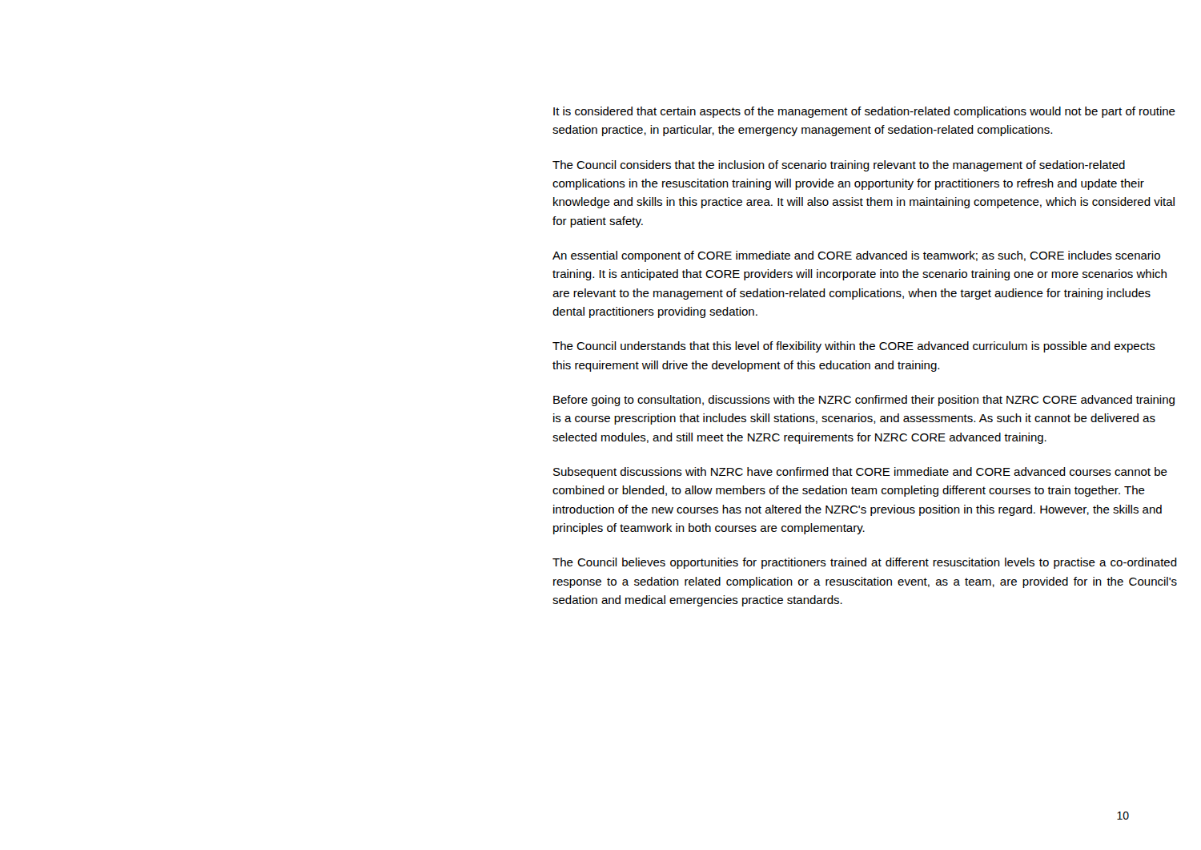It is considered that certain aspects of the management of sedation-related complications would not be part of routine sedation practice, in particular, the emergency management of sedation-related complications.
The Council considers that the inclusion of scenario training relevant to the management of sedation-related complications in the resuscitation training will provide an opportunity for practitioners to refresh and update their knowledge and skills in this practice area. It will also assist them in maintaining competence, which is considered vital for patient safety.
An essential component of CORE immediate and CORE advanced is teamwork; as such, CORE includes scenario training. It is anticipated that CORE providers will incorporate into the scenario training one or more scenarios which are relevant to the management of sedation-related complications, when the target audience for training includes dental practitioners providing sedation.
The Council understands that this level of flexibility within the CORE advanced curriculum is possible and expects this requirement will drive the development of this education and training.
Before going to consultation, discussions with the NZRC confirmed their position that NZRC CORE advanced training is a course prescription that includes skill stations, scenarios, and assessments. As such it cannot be delivered as selected modules, and still meet the NZRC requirements for NZRC CORE advanced training.
Subsequent discussions with NZRC have confirmed that CORE immediate and CORE advanced courses cannot be combined or blended, to allow members of the sedation team completing different courses to train together. The introduction of the new courses has not altered the NZRC's previous position in this regard. However, the skills and principles of teamwork in both courses are complementary.
The Council believes opportunities for practitioners trained at different resuscitation levels to practise a co-ordinated response to a sedation related complication or a resuscitation event, as a team, are provided for in the Council's sedation and medical emergencies practice standards.
10